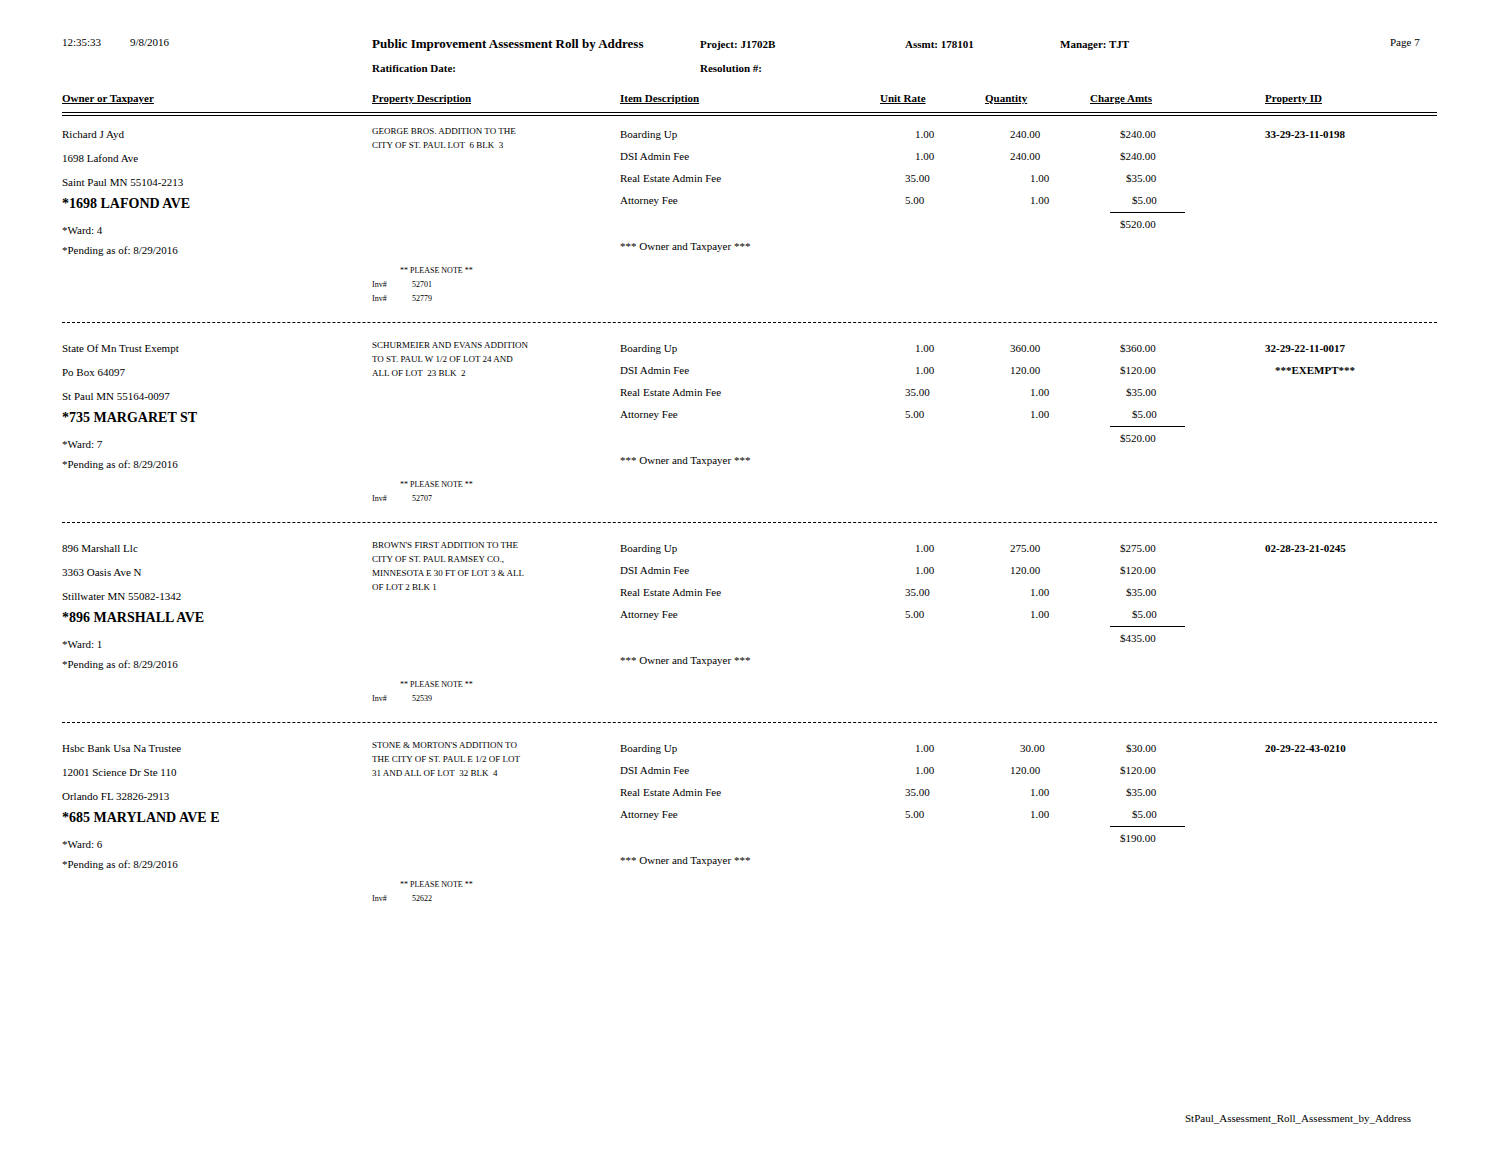12:35:33
9/8/2016
Public Improvement Assessment Roll by Address
Project: J1702B
Assmt: 178101
Manager: TJT
Page 7
Ratification Date:
Resolution #:
Owner or Taxpayer
Property Description
Item Description
Unit Rate
Quantity
Charge Amts
Property ID
Richard J Ayd
1698 Lafond Ave
Saint Paul MN 55104-2213
*1698 LAFOND AVE
*Ward: 4
*Pending as of: 8/29/2016
GEORGE BROS. ADDITION TO THE
CITY OF ST. PAUL LOT 6 BLK 3
Boarding Up
DSI Admin Fee
Real Estate Admin Fee
Attorney Fee
1.00
1.00
35.00
5.00
240.00
240.00
1.00
1.00
$240.00
$240.00
$35.00
$5.00
$520.00
33-29-23-11-0198
*** Owner and Taxpayer ***
** PLEASE NOTE **
Inv#
52701
Inv#
52779
State Of Mn Trust Exempt
Po Box 64097
St Paul MN 55164-0097
*735 MARGARET ST
*Ward: 7
*Pending as of: 8/29/2016
SCHURMEIER AND EVANS ADDITION
TO ST. PAUL W 1/2 OF LOT 24 AND
ALL OF LOT 23 BLK 2
Boarding Up
DSI Admin Fee
Real Estate Admin Fee
Attorney Fee
1.00
1.00
35.00
5.00
360.00
120.00
1.00
1.00
$360.00
$120.00
$35.00
$5.00
$520.00
32-29-22-11-0017
***EXEMPT***
*** Owner and Taxpayer ***
** PLEASE NOTE **
Inv#
52707
896 Marshall Llc
3363 Oasis Ave N
Stillwater MN 55082-1342
*896 MARSHALL AVE
*Ward: 1
*Pending as of: 8/29/2016
BROWN'S FIRST ADDITION TO THE
CITY OF ST. PAUL RAMSEY CO.,
MINNESOTA E 30 FT OF LOT 3 & ALL
OF LOT 2 BLK 1
Boarding Up
DSI Admin Fee
Real Estate Admin Fee
Attorney Fee
1.00
1.00
35.00
5.00
275.00
120.00
1.00
1.00
$275.00
$120.00
$35.00
$5.00
$435.00
02-28-23-21-0245
*** Owner and Taxpayer ***
** PLEASE NOTE **
Inv#
52539
Hsbc Bank Usa Na Trustee
12001 Science Dr Ste 110
Orlando FL 32826-2913
*685 MARYLAND AVE E
*Ward: 6
*Pending as of: 8/29/2016
STONE & MORTON'S ADDITION TO
THE CITY OF ST. PAUL E 1/2 OF LOT
31 AND ALL OF LOT 32 BLK 4
Boarding Up
DSI Admin Fee
Real Estate Admin Fee
Attorney Fee
1.00
1.00
35.00
5.00
30.00
120.00
1.00
1.00
$30.00
$120.00
$35.00
$5.00
$190.00
20-29-22-43-0210
*** Owner and Taxpayer ***
** PLEASE NOTE **
Inv#
52622
StPaul_Assessment_Roll_Assessment_by_Address